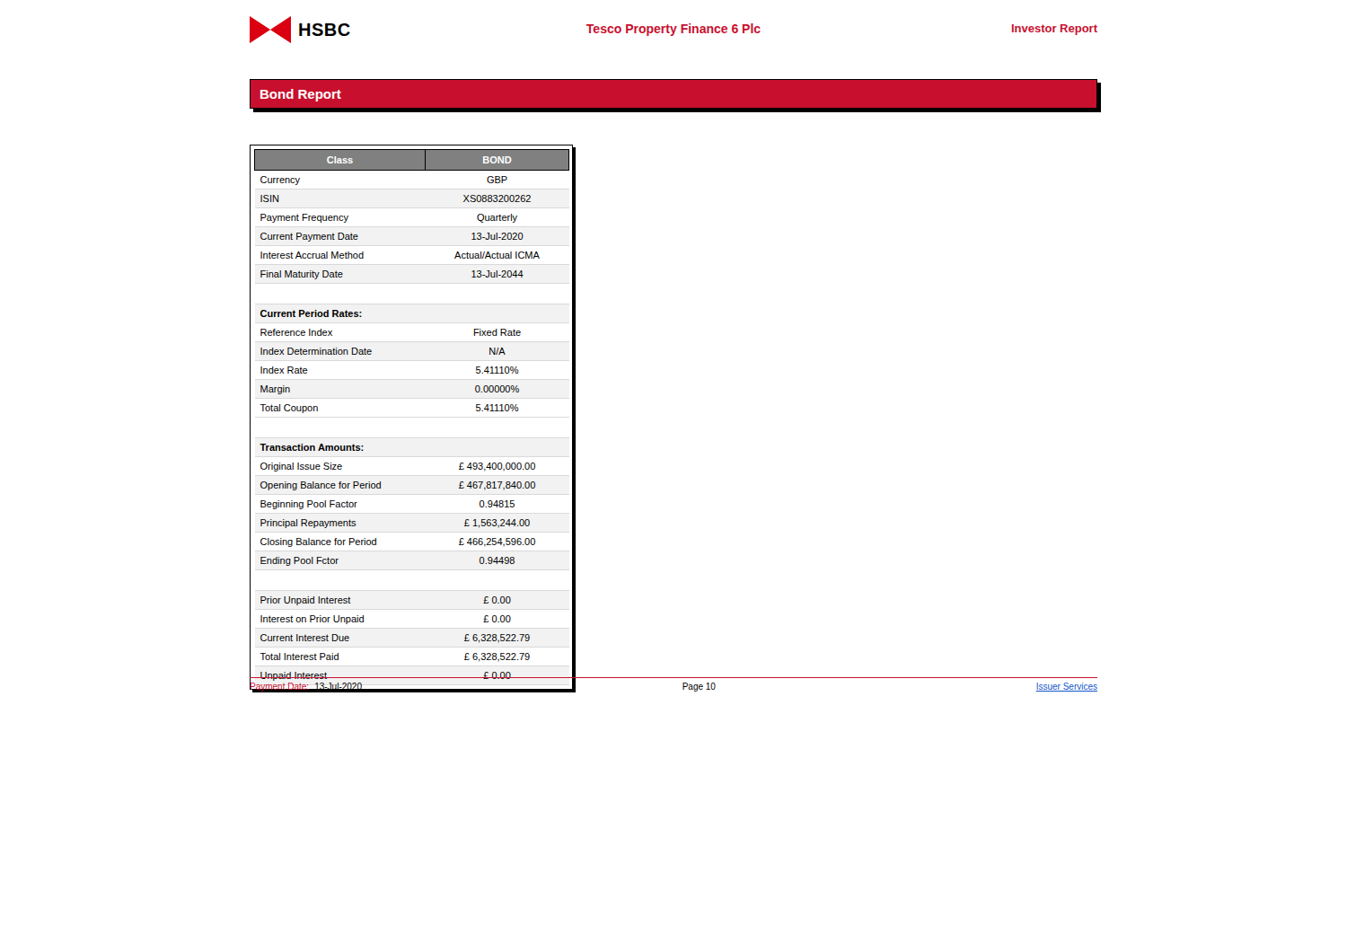HSBC
Tesco Property Finance 6 Plc
Investor Report
Bond Report
| Class | BOND |
| --- | --- |
| Currency | GBP |
| ISIN | XS0883200262 |
| Payment Frequency | Quarterly |
| Current Payment Date | 13-Jul-2020 |
| Interest Accrual Method | Actual/Actual ICMA |
| Final Maturity Date | 13-Jul-2044 |
| Current Period Rates: | |
| Reference Index | Fixed Rate |
| Index Determination Date | N/A |
| Index Rate | 5.41110% |
| Margin | 0.00000% |
| Total Coupon | 5.41110% |
| Transaction Amounts: | |
| Original Issue Size | £ 493,400,000.00 |
| Opening Balance for Period | £ 467,817,840.00 |
| Beginning Pool Factor | 0.94815 |
| Principal Repayments | £ 1,563,244.00 |
| Closing Balance for Period | £ 466,254,596.00 |
| Ending Pool Fctor | 0.94498 |
| Prior Unpaid Interest | £ 0.00 |
| Interest on Prior Unpaid | £ 0.00 |
| Current Interest Due | £ 6,328,522.79 |
| Total Interest Paid | £ 6,328,522.79 |
| Unpaid Interest | £ 0.00 |
Payment Date: 13-Jul-2020
Page 10
Issuer Services